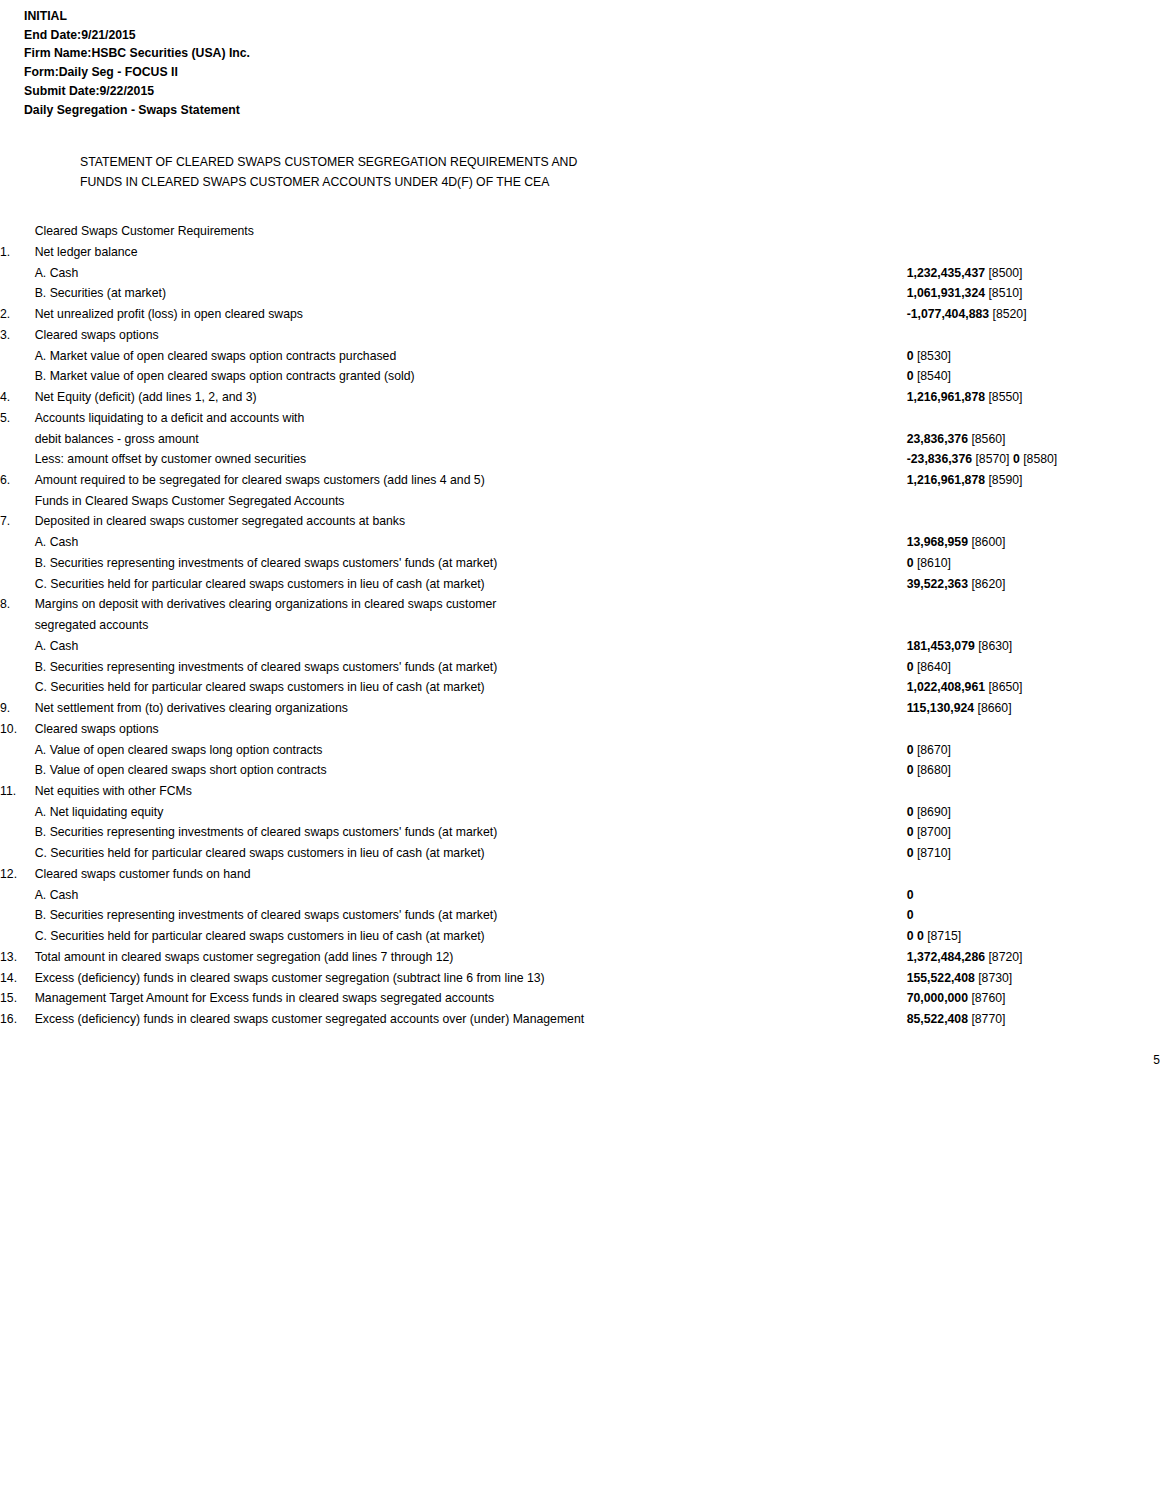INITIAL
End Date:9/21/2015
Firm Name:HSBC Securities (USA) Inc.
Form:Daily Seg - FOCUS II
Submit Date:9/22/2015
Daily Segregation - Swaps Statement
STATEMENT OF CLEARED SWAPS CUSTOMER SEGREGATION REQUIREMENTS AND
FUNDS IN CLEARED SWAPS CUSTOMER ACCOUNTS UNDER 4D(F) OF THE CEA
| | Cleared Swaps Customer Requirements | |
| 1. | Net ledger balance | |
| | A. Cash | 1,232,435,437 [8500] |
| | B. Securities (at market) | 1,061,931,324 [8510] |
| 2. | Net unrealized profit (loss) in open cleared swaps | -1,077,404,883 [8520] |
| 3. | Cleared swaps options | |
| | A. Market value of open cleared swaps option contracts purchased | 0 [8530] |
| | B. Market value of open cleared swaps option contracts granted (sold) | 0 [8540] |
| 4. | Net Equity (deficit) (add lines 1, 2, and 3) | 1,216,961,878 [8550] |
| 5. | Accounts liquidating to a deficit and accounts with | |
| | debit balances - gross amount | 23,836,376 [8560] |
| | Less: amount offset by customer owned securities | -23,836,376 [8570] 0 [8580] |
| 6. | Amount required to be segregated for cleared swaps customers (add lines 4 and 5) | 1,216,961,878 [8590] |
| | Funds in Cleared Swaps Customer Segregated Accounts | |
| 7. | Deposited in cleared swaps customer segregated accounts at banks | |
| | A. Cash | 13,968,959 [8600] |
| | B. Securities representing investments of cleared swaps customers' funds (at market) | 0 [8610] |
| | C. Securities held for particular cleared swaps customers in lieu of cash (at market) | 39,522,363 [8620] |
| 8. | Margins on deposit with derivatives clearing organizations in cleared swaps customer | |
| | segregated accounts | |
| | A. Cash | 181,453,079 [8630] |
| | B. Securities representing investments of cleared swaps customers' funds (at market) | 0 [8640] |
| | C. Securities held for particular cleared swaps customers in lieu of cash (at market) | 1,022,408,961 [8650] |
| 9. | Net settlement from (to) derivatives clearing organizations | 115,130,924 [8660] |
| 10. | Cleared swaps options | |
| | A. Value of open cleared swaps long option contracts | 0 [8670] |
| | B. Value of open cleared swaps short option contracts | 0 [8680] |
| 11. | Net equities with other FCMs | |
| | A. Net liquidating equity | 0 [8690] |
| | B. Securities representing investments of cleared swaps customers' funds (at market) | 0 [8700] |
| | C. Securities held for particular cleared swaps customers in lieu of cash (at market) | 0 [8710] |
| 12. | Cleared swaps customer funds on hand | |
| | A. Cash | 0 |
| | B. Securities representing investments of cleared swaps customers' funds (at market) | 0 |
| | C. Securities held for particular cleared swaps customers in lieu of cash (at market) | 0 0 [8715] |
| 13. | Total amount in cleared swaps customer segregation (add lines 7 through 12) | 1,372,484,286 [8720] |
| 14. | Excess (deficiency) funds in cleared swaps customer segregation (subtract line 6 from line 13) | 155,522,408 [8730] |
| 15. | Management Target Amount for Excess funds in cleared swaps segregated accounts | 70,000,000 [8760] |
| 16. | Excess (deficiency) funds in cleared swaps customer segregated accounts over (under) Management | 85,522,408 [8770] |
5